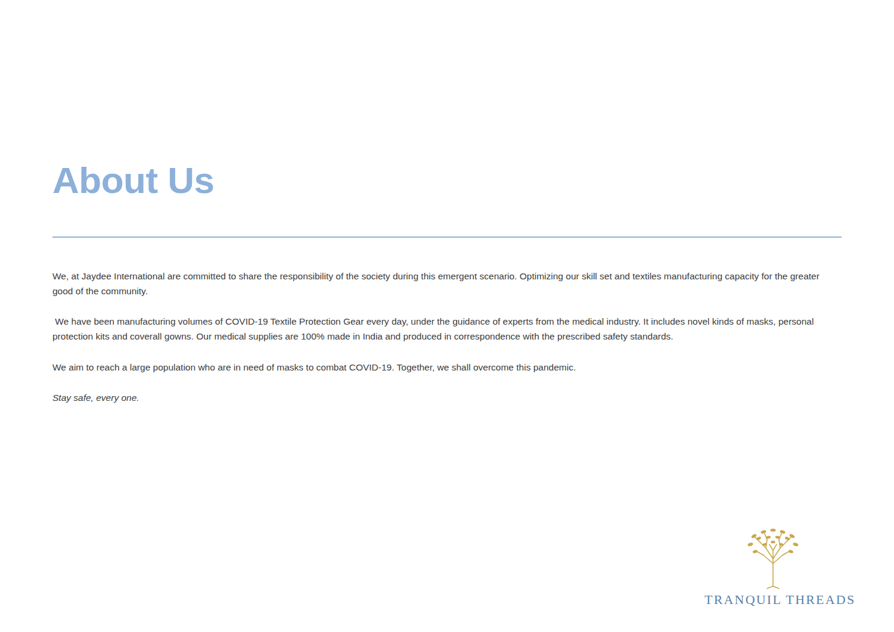About Us
We, at Jaydee International are committed to share the responsibility of the society during this emergent scenario. Optimizing our skill set and textiles manufacturing capacity for the greater good of the community.
We have been manufacturing volumes of COVID-19 Textile Protection Gear every day, under the guidance of experts from the medical industry. It includes novel kinds of masks, personal protection kits and coverall gowns. Our medical supplies are 100% made in India and produced in correspondence with the prescribed safety standards.
We aim to reach a large population who are in need of masks to combat COVID-19. Together, we shall overcome this pandemic.
Stay safe, every one.
TRANQUIL THREADS